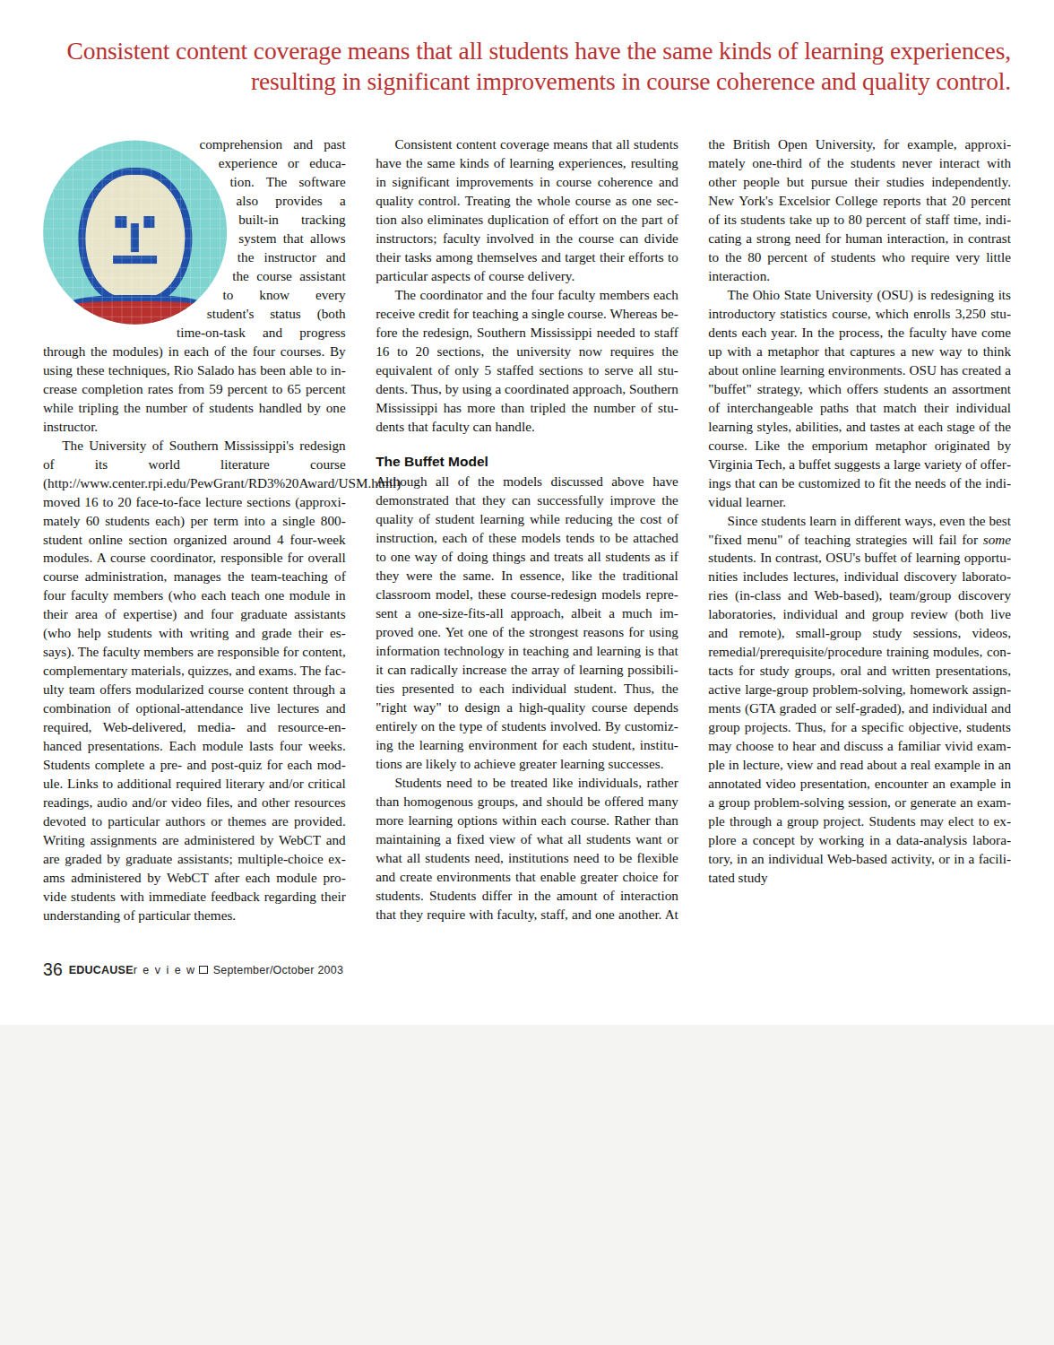Consistent content coverage means that all students have the same kinds of learning experiences, resulting in significant improvements in course coherence and quality control.
comprehension and past experience or education. The software also provides a built-in tracking system that allows the instructor and the course assistant to know every student's status (both time-on-task and progress through the modules) in each of the four courses. By using these techniques, Rio Salado has been able to increase completion rates from 59 percent to 65 percent while tripling the number of students handled by one instructor.
The University of Southern Mississippi's redesign of its world literature course (http://www.center.rpi.edu/PewGrant/RD3%20Award/USM.html) moved 16 to 20 face-to-face lecture sections (approximately 60 students each) per term into a single 800-student online section organized around 4 four-week modules. A course coordinator, responsible for overall course administration, manages the team-teaching of four faculty members (who each teach one module in their area of expertise) and four graduate assistants (who help students with writing and grade their essays). The faculty members are responsible for content, complementary materials, quizzes, and exams. The faculty team offers modularized course content through a combination of optional-attendance live lectures and required, Web-delivered, media- and resource-enhanced presentations. Each module lasts four weeks. Students complete a pre- and post-quiz for each module. Links to additional required literary and/or critical readings, audio and/or video files, and other resources devoted to particular authors or themes are provided. Writing assignments are administered by WebCT and are graded by graduate assistants; multiple-choice exams administered by WebCT after each module provide students with immediate feedback regarding their understanding of particular themes.
Consistent content coverage means that all students have the same kinds of learning experiences, resulting in significant improvements in course coherence and quality control. Treating the whole course as one section also eliminates duplication of effort on the part of instructors; faculty involved in the course can divide their tasks among themselves and target their efforts to particular aspects of course delivery.
The coordinator and the four faculty members each receive credit for teaching a single course. Whereas before the redesign, Southern Mississippi needed to staff 16 to 20 sections, the university now requires the equivalent of only 5 staffed sections to serve all students. Thus, by using a coordinated approach, Southern Mississippi has more than tripled the number of students that faculty can handle.
The Buffet Model
Although all of the models discussed above have demonstrated that they can successfully improve the quality of student learning while reducing the cost of instruction, each of these models tends to be attached to one way of doing things and treats all students as if they were the same. In essence, like the traditional classroom model, these course-redesign models represent a one-size-fits-all approach, albeit a much improved one. Yet one of the strongest reasons for using information technology in teaching and learning is that it can radically increase the array of learning possibilities presented to each individual student. Thus, the "right way" to design a high-quality course depends entirely on the type of students involved. By customizing the learning environment for each student, institutions are likely to achieve greater learning successes.
Students need to be treated like individuals, rather than homogenous groups, and should be offered many more learning options within each course. Rather than maintaining a fixed view of what all students want or what all students need, institutions need to be flexible and create environments that enable greater choice for students. Students differ in the amount of interaction that they require with faculty, staff, and one another. At the British Open University, for example, approximately one-third of the students never interact with other people but pursue their studies independently. New York's Excelsior College reports that 20 percent of its students take up to 80 percent of staff time, indicating a strong need for human interaction, in contrast to the 80 percent of students who require very little interaction.
The Ohio State University (OSU) is redesigning its introductory statistics course, which enrolls 3,250 students each year. In the process, the faculty have come up with a metaphor that captures a new way to think about online learning environments. OSU has created a "buffet" strategy, which offers students an assortment of interchangeable paths that match their individual learning styles, abilities, and tastes at each stage of the course. Like the emporium metaphor originated by Virginia Tech, a buffet suggests a large variety of offerings that can be customized to fit the needs of the individual learner.
Since students learn in different ways, even the best "fixed menu" of teaching strategies will fail for some students. In contrast, OSU's buffet of learning opportunities includes lectures, individual discovery laboratories (in-class and Web-based), team/group discovery laboratories, individual and group review (both live and remote), small-group study sessions, videos, remedial/prerequisite/procedure training modules, contacts for study groups, oral and written presentations, active large-group problem-solving, homework assignments (GTA graded or self-graded), and individual and group projects. Thus, for a specific objective, students may choose to hear and discuss a familiar vivid example in lecture, view and read about a real example in an annotated video presentation, encounter an example in a group problem-solving session, or generate an example through a group project. Students may elect to explore a concept by working in a data-analysis laboratory, in an individual Web-based activity, or in a facilitated study
36 EDUCAUSEr e v i e w September/October 2003